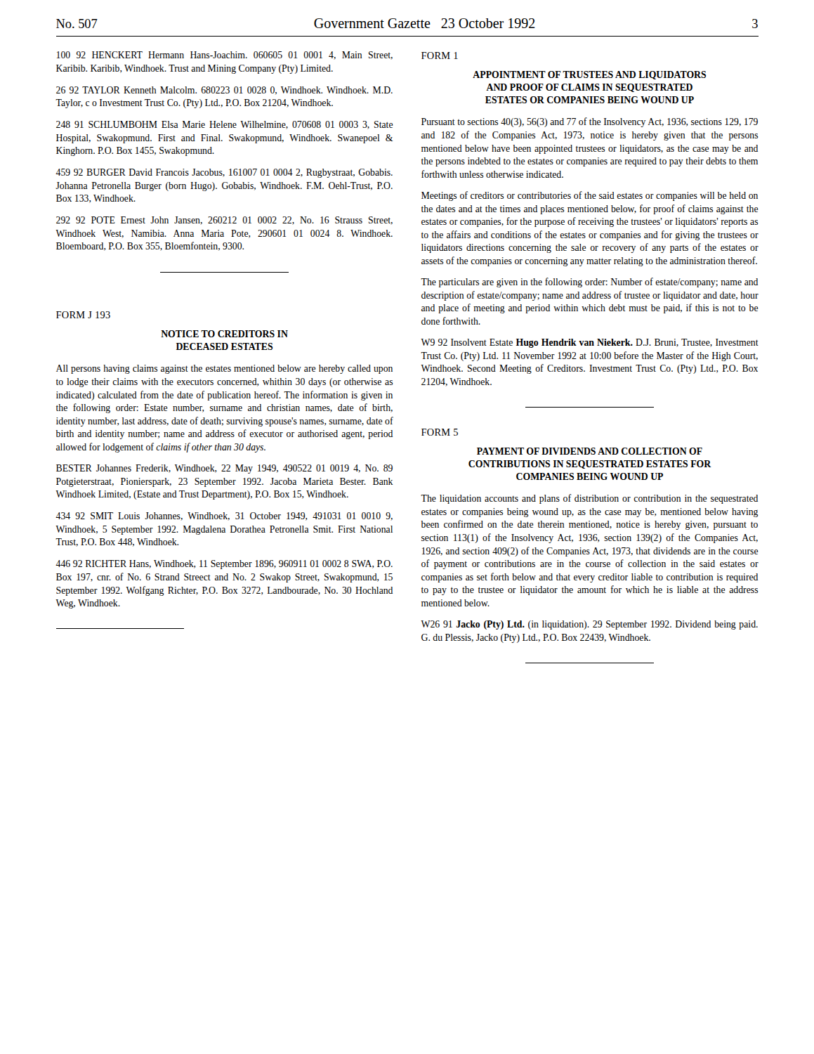No. 507
Government Gazette 23 October 1992
3
100 92 HENCKERT Hermann Hans-Joachim. 060605 01 0001 4, Main Street, Karibib. Karibib, Windhoek. Trust and Mining Company (Pty) Limited.
26 92 TAYLOR Kenneth Malcolm. 680223 01 0028 0, Windhoek. Windhoek. M.D. Taylor, c o Investment Trust Co. (Pty) Ltd., P.O. Box 21204, Windhoek.
248 91 SCHLUMBOHM Elsa Marie Helene Wilhelmine, 070608 01 0003 3, State Hospital, Swakopmund. First and Final. Swakopmund, Windhoek. Swanepoel & Kinghorn. P.O. Box 1455, Swakopmund.
459 92 BURGER David Francois Jacobus, 161007 01 0004 2, Rugbystraat, Gobabis. Johanna Petronella Burger (born Hugo). Gobabis, Windhoek. F.M. Oehl-Trust, P.O. Box 133, Windhoek.
292 92 POTE Ernest John Jansen, 260212 01 0002 22, No. 16 Strauss Street, Windhoek West, Namibia. Anna Maria Pote, 290601 01 0024 8. Windhoek. Bloemboard, P.O. Box 355, Bloemfontein, 9300.
FORM J 193
NOTICE TO CREDITORS IN
DECEASED ESTATES
All persons having claims against the estates mentioned below are hereby called upon to lodge their claims with the executors concerned, whithin 30 days (or otherwise as indicated) calculated from the date of publication hereof. The information is given in the following order: Estate number, surname and christian names, date of birth, identity number, last address, date of death; surviving spouse's names, surname, date of birth and identity number; name and address of executor or authorised agent, period allowed for lodgement of claims if other than 30 days.
BESTER Johannes Frederik, Windhoek, 22 May 1949, 490522 01 0019 4, No. 89 Potgieterstraat, Pionierspark, 23 September 1992. Jacoba Marieta Bester. Bank Windhoek Limited, (Estate and Trust Department), P.O. Box 15, Windhoek.
434 92 SMIT Louis Johannes, Windhoek, 31 October 1949, 491031 01 0010 9, Windhoek, 5 September 1992. Magdalena Dorathea Petronella Smit. First National Trust, P.O. Box 448, Windhoek.
446 92 RICHTER Hans, Windhoek, 11 September 1896, 960911 01 0002 8 SWA, P.O. Box 197, cnr. of No. 6 Strand Streect and No. 2 Swakop Street, Swakopmund, 15 September 1992. Wolfgang Richter, P.O. Box 3272, Landbourade, No. 30 Hochland Weg, Windhoek.
FORM 1
APPOINTMENT OF TRUSTEES AND LIQUIDATORS
AND PROOF OF CLAIMS IN SEQUESTRATED
ESTATES OR COMPANIES BEING WOUND UP
Pursuant to sections 40(3), 56(3) and 77 of the Insolvency Act, 1936, sections 129, 179 and 182 of the Companies Act, 1973, notice is hereby given that the persons mentioned below have been appointed trustees or liquidators, as the case may be and the persons indebted to the estates or companies are required to pay their debts to them forthwith unless otherwise indicated.
Meetings of creditors or contributories of the said estates or companies will be held on the dates and at the times and places mentioned below, for proof of claims against the estates or companies, for the purpose of receiving the trustees' or liquidators' reports as to the affairs and conditions of the estates or companies and for giving the trustees or liquidators directions concerning the sale or recovery of any parts of the estates or assets of the companies or concerning any matter relating to the administration thereof.
The particulars are given in the following order: Number of estate/company; name and description of estate/company; name and address of trustee or liquidator and date, hour and place of meeting and period within which debt must be paid, if this is not to be done forthwith.
W9 92 Insolvent Estate Hugo Hendrik van Niekerk. D.J. Bruni, Trustee, Investment Trust Co. (Pty) Ltd. 11 November 1992 at 10:00 before the Master of the High Court, Windhoek. Second Meeting of Creditors. Investment Trust Co. (Pty) Ltd., P.O. Box 21204, Windhoek.
FORM 5
PAYMENT OF DIVIDENDS AND COLLECTION OF
CONTRIBUTIONS IN SEQUESTRATED ESTATES FOR
COMPANIES BEING WOUND UP
The liquidation accounts and plans of distribution or contribution in the sequestrated estates or companies being wound up, as the case may be, mentioned below having been confirmed on the date therein mentioned, notice is hereby given, pursuant to section 113(1) of the Insolvency Act, 1936, section 139(2) of the Companies Act, 1926, and section 409(2) of the Companies Act, 1973, that dividends are in the course of payment or contributions are in the course of collection in the said estates or companies as set forth below and that every creditor liable to contribution is required to pay to the trustee or liquidator the amount for which he is liable at the address mentioned below.
W26 91 Jacko (Pty) Ltd. (in liquidation). 29 September 1992. Dividend being paid. G. du Plessis, Jacko (Pty) Ltd., P.O. Box 22439, Windhoek.